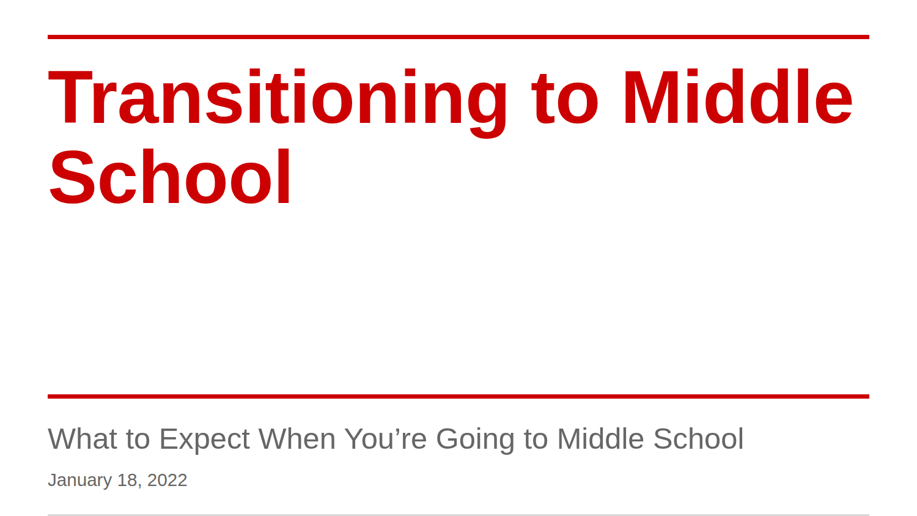Transitioning to Middle School
What to Expect When You’re Going to Middle School January 18, 2022